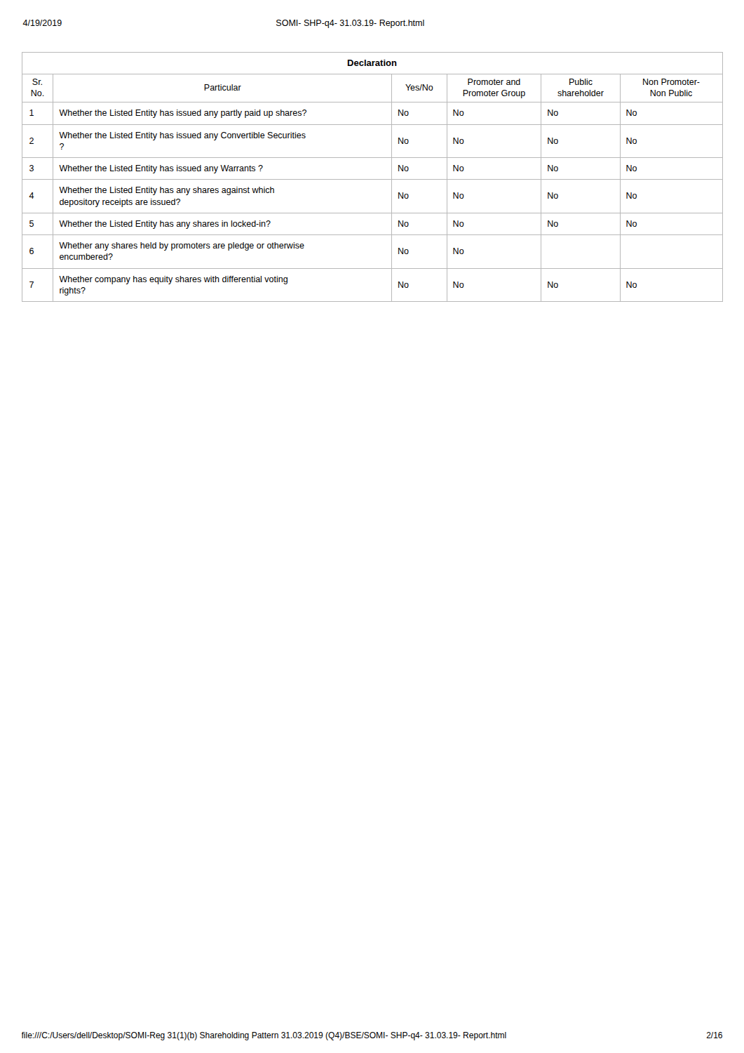4/19/2019
SOMI- SHP-q4- 31.03.19- Report.html
| Declaration |
| --- |
| Sr. No. | Particular | Yes/No | Promoter and Promoter Group | Public shareholder | Non Promoter- Non Public |
| 1 | Whether the Listed Entity has issued any partly paid up shares? | No | No | No | No |
| 2 | Whether the Listed Entity has issued any Convertible Securities ? | No | No | No | No |
| 3 | Whether the Listed Entity has issued any Warrants ? | No | No | No | No |
| 4 | Whether the Listed Entity has any shares against which depository receipts are issued? | No | No | No | No |
| 5 | Whether the Listed Entity has any shares in locked-in? | No | No | No | No |
| 6 | Whether any shares held by promoters are pledge or otherwise encumbered? | No | No | | |
| 7 | Whether company has equity shares with differential voting rights? | No | No | No | No |
file:///C:/Users/dell/Desktop/SOMI-Reg 31(1)(b) Shareholding Pattern 31.03.2019 (Q4)/BSE/SOMI- SHP-q4- 31.03.19- Report.html
2/16